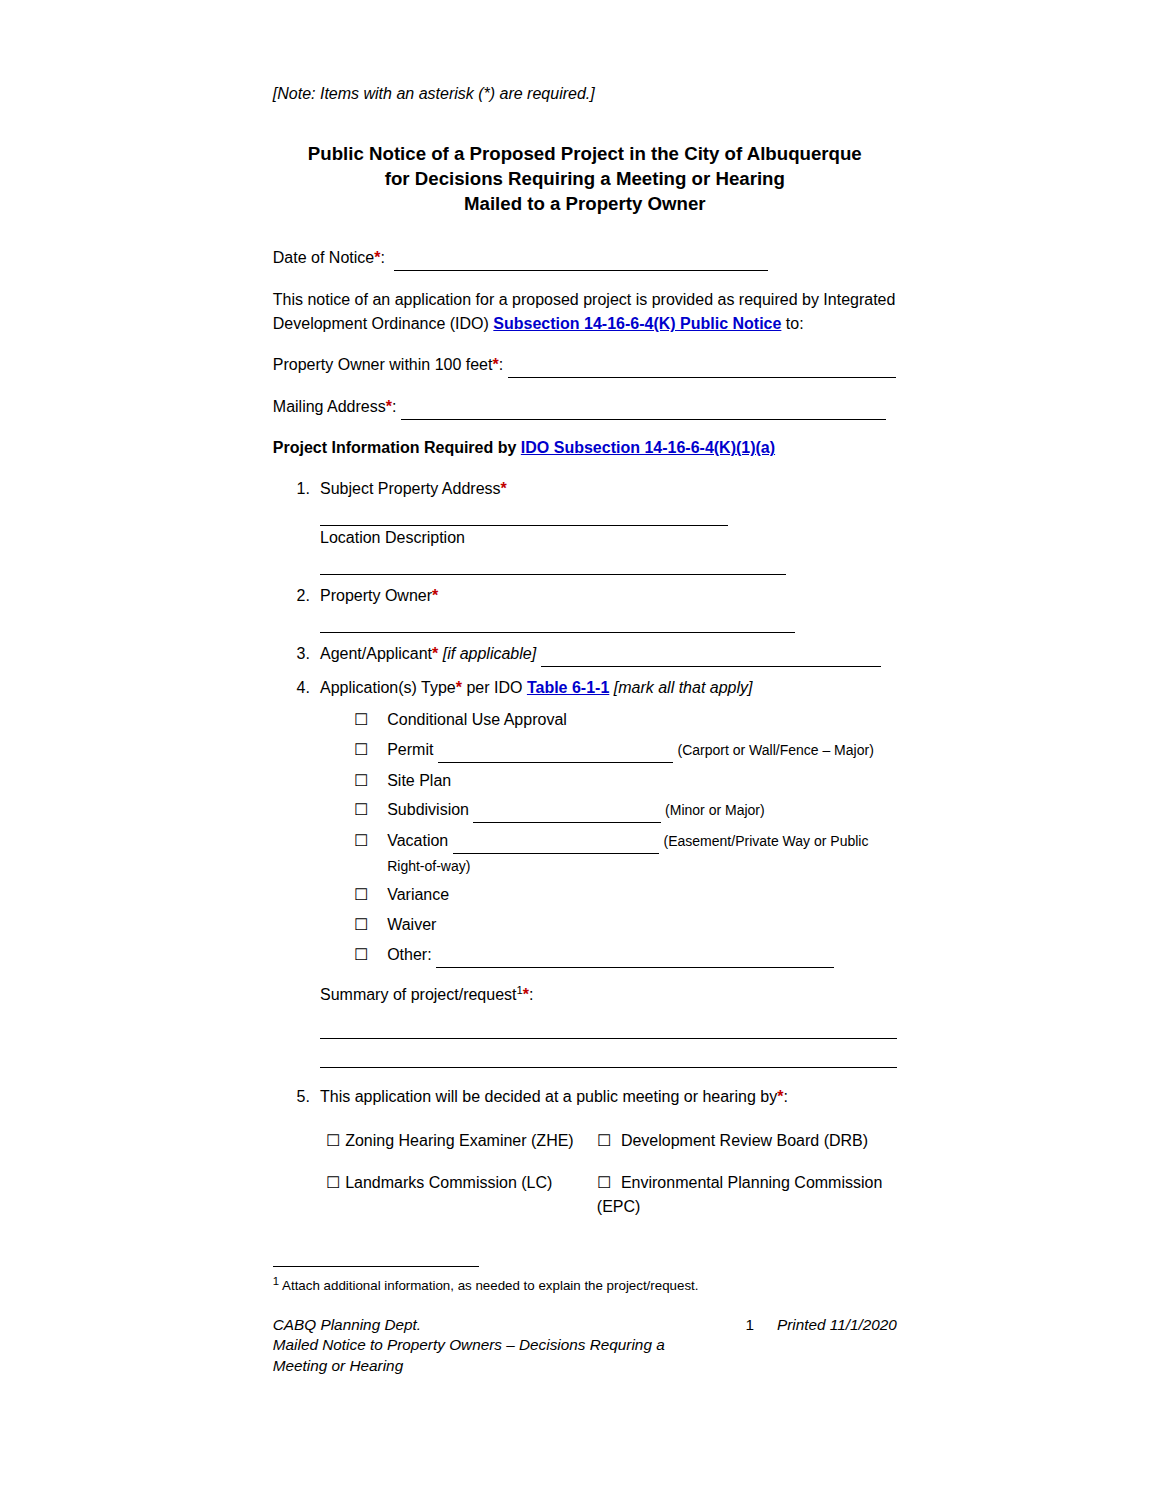[Note: Items with an asterisk (*) are required.]
Public Notice of a Proposed Project in the City of Albuquerque
for Decisions Requiring a Meeting or Hearing
Mailed to a Property Owner
Date of Notice*:
This notice of an application for a proposed project is provided as required by Integrated Development Ordinance (IDO) Subsection 14-16-6-4(K) Public Notice to:
Property Owner within 100 feet*:
Mailing Address*:
Project Information Required by IDO Subsection 14-16-6-4(K)(1)(a)
Subject Property Address*
Location Description
Property Owner*
Agent/Applicant* [if applicable]
Application(s) Type* per IDO Table 6-1-1 [mark all that apply]
Conditional Use Approval
Permit (Carport or Wall/Fence – Major)
Site Plan
Subdivision (Minor or Major)
Vacation (Easement/Private Way or Public Right-of-way)
Variance
Waiver
Other:
Summary of project/request1*:
This application will be decided at a public meeting or hearing by*:
| ☐ Zoning Hearing Examiner (ZHE) | ☐ Development Review Board (DRB) |
| ☐ Landmarks Commission (LC) | ☐ Environmental Planning Commission (EPC) |
1 Attach additional information, as needed to explain the project/request.
CABQ Planning Dept.
Mailed Notice to Property Owners – Decisions Requring a Meeting or Hearing
1
Printed 11/1/2020